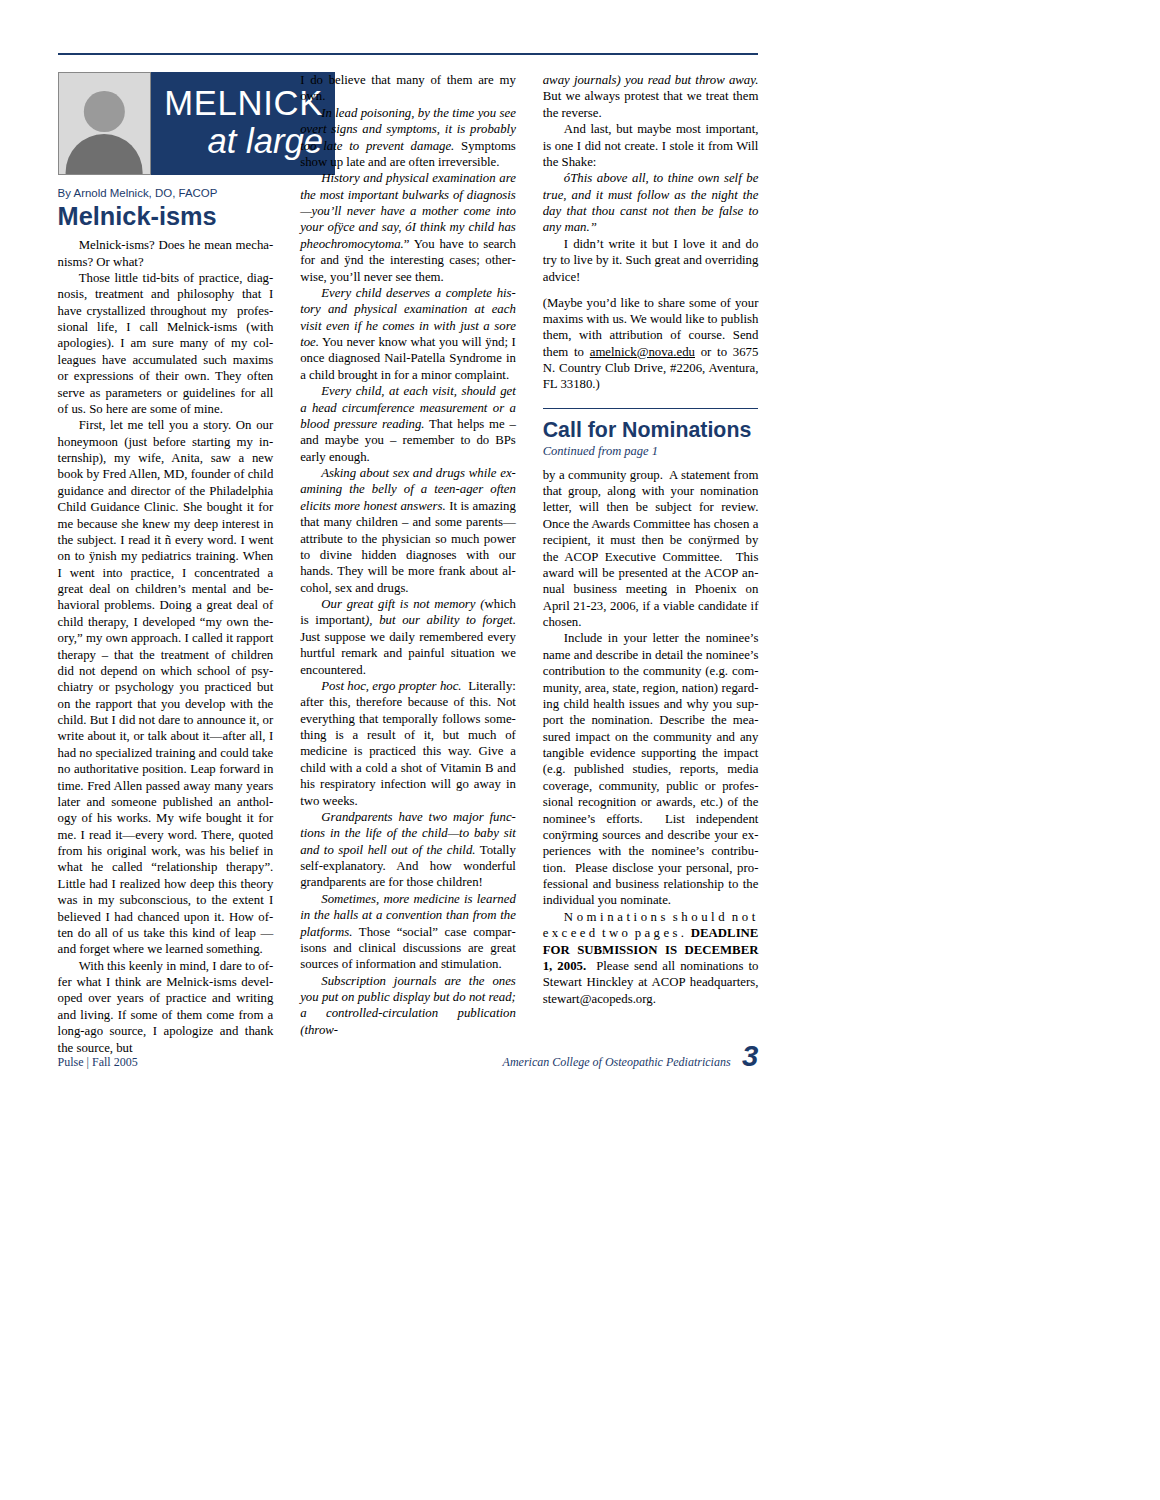MELNICK
at large
By Arnold Melnick, DO, FACOP
Melnick-isms
Melnick-isms? Does he mean mechanisms? Or what?
Those little tid-bits of practice, diagnosis, treatment and philosophy that I have crystallized throughout my professional life, I call Melnick-isms (with apologies). I am sure many of my colleagues have accumulated such maxims or expressions of their own. They often serve as parameters or guidelines for all of us. So here are some of mine.
First, let me tell you a story. On our honeymoon (just before starting my internship), my wife, Anita, saw a new book by Fred Allen, MD, founder of child guidance and director of the Philadelphia Child Guidance Clinic. She bought it for me because she knew my deep interest in the subject. I read it ñ every word. I went on to ÿnish my pediatrics training. When I went into practice, I concentrated a great deal on children’s mental and behavioral problems. Doing a great deal of child therapy, I developed “my own theory,” my own approach. I called it rapport therapy – that the treatment of children did not depend on which school of psychiatry or psychology you practiced but on the rapport that you develop with the child. But I did not dare to announce it, or write about it, or talk about it—after all, I had no specialized training and could take no authoritative position. Leap forward in time. Fred Allen passed away many years later and someone published an anthology of his works. My wife bought it for me. I read it—every word. There, quoted from his original work, was his belief in what he called “relationship therapy”. Little had I realized how deep this theory was in my subconscious, to the extent I believed I had chanced upon it. How often do all of us take this kind of leap — and forget where we learned something.
With this keenly in mind, I dare to offer what I think are Melnick-isms developed over years of practice and writing and living. If some of them come from a long-ago source, I apologize and thank the source, but
I do believe that many of them are my own.
In lead poisoning, by the time you see overt signs and symptoms, it is probably too late to prevent damage. Symptoms show up late and are often irreversible.
History and physical examination are the most important bulwarks of diagnosis—you’ll never have a mother come into your ofÿce and say, óI think my child has pheochromocytoma.” You have to search for and ÿnd the interesting cases; otherwise, you’ll never see them.
Every child deserves a complete history and physical examination at each visit even if he comes in with just a sore toe. You never know what you will ÿnd; I once diagnosed Nail-Patella Syndrome in a child brought in for a minor complaint.
Every child, at each visit, should get a head circumference measurement or a blood pressure reading. That helps me – and maybe you – remember to do BPs early enough.
Asking about sex and drugs while examining the belly of a teen-ager often elicits more honest answers. It is amazing that many children – and some parents—attribute to the physician so much power to divine hidden diagnoses with our hands. They will be more frank about alcohol, sex and drugs.
Our great gift is not memory (which is important), but our ability to forget. Just suppose we daily remembered every hurtful remark and painful situation we encountered.
Post hoc, ergo propter hoc. Literally: after this, therefore because of this. Not everything that temporally follows something is a result of it, but much of medicine is practiced this way. Give a child with a cold a shot of Vitamin B and his respiratory infection will go away in two weeks.
Grandparents have two major functions in the life of the child—to baby sit and to spoil hell out of the child. Totally self-explanatory. And how wonderful grandparents are for those children!
Sometimes, more medicine is learned in the halls at a convention than from the platforms. Those “social” case comparisons and clinical discussions are great sources of information and stimulation.
Subscription journals are the ones you put on public display but do not read; a controlled-circulation publication (throw-
away journals) you read but throw away. But we always protest that we treat them the reverse.
And last, but maybe most important, is one I did not create. I stole it from Will the Shake:
óThis above all, to thine own self be true, and it must follow as the night the day that thou canst not then be false to any man.”
I didn’t write it but I love it and do try to live by it. Such great and overriding advice!
(Maybe you’d like to share some of your maxims with us. We would like to publish them, with attribution of course. Send them to amelnick@nova.edu or to 3675 N. Country Club Drive, #2206, Aventura, FL 33180.)
Call for Nominations
Continued from page 1
by a community group. A statement from that group, along with your nomination letter, will then be subject for review. Once the Awards Committee has chosen a recipient, it must then be conÿrmed by the ACOP Executive Committee. This award will be presented at the ACOP annual business meeting in Phoenix on April 21-23, 2006, if a viable candidate if chosen.
Include in your letter the nominee’s name and describe in detail the nominee’s contribution to the community (e.g. community, area, state, region, nation) regarding child health issues and why you support the nomination. Describe the measured impact on the community and any tangible evidence supporting the impact (e.g. published studies, reports, media coverage, community, public or professional recognition or awards, etc.) of the nominee’s efforts. List independent conÿrming sources and describe your experiences with the nominee’s contribution. Please disclose your personal, professional and business relationship to the individual you nominate.
N o m i n a t i o n s s h o u l d n o t e x c e e d t w o p a g e s . DEADLINE FOR SUBMISSION IS DECEMBER 1, 2005. Please send all nominations to Stewart Hinckley at ACOP headquarters, stewart@acopeds.org.
Pulse | Fall 2005
American College of Osteopathic Pediatricians 3